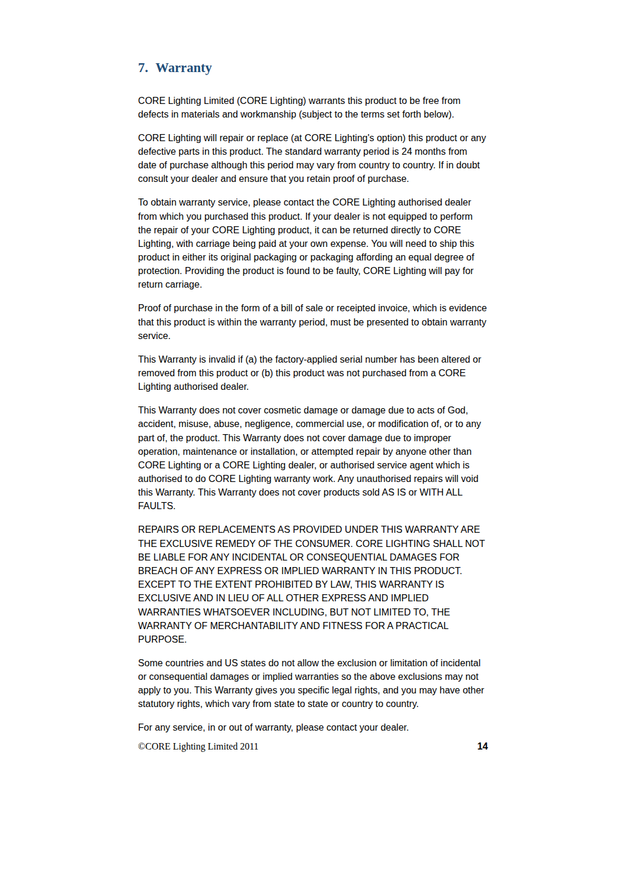7. Warranty
CORE Lighting Limited (CORE Lighting) warrants this product to be free from defects in materials and workmanship (subject to the terms set forth below).
CORE Lighting will repair or replace (at CORE Lighting's option) this product or any defective parts in this product. The standard warranty period is 24 months from date of purchase although this period may vary from country to country. If in doubt consult your dealer and ensure that you retain proof of purchase.
To obtain warranty service, please contact the CORE Lighting authorised dealer from which you purchased this product. If your dealer is not equipped to perform the repair of your CORE Lighting product, it can be returned directly to CORE Lighting, with carriage being paid at your own expense. You will need to ship this product in either its original packaging or packaging affording an equal degree of protection. Providing the product is found to be faulty, CORE Lighting will pay for return carriage.
Proof of purchase in the form of a bill of sale or receipted invoice, which is evidence that this product is within the warranty period, must be presented to obtain warranty service.
This Warranty is invalid if (a) the factory-applied serial number has been altered or removed from this product or (b) this product was not purchased from a CORE Lighting authorised dealer.
This Warranty does not cover cosmetic damage or damage due to acts of God, accident, misuse, abuse, negligence, commercial use, or modification of, or to any part of, the product. This Warranty does not cover damage due to improper operation, maintenance or installation, or attempted repair by anyone other than CORE Lighting or a CORE Lighting dealer, or authorised service agent which is authorised to do CORE Lighting warranty work. Any unauthorised repairs will void this Warranty. This Warranty does not cover products sold AS IS or WITH ALL FAULTS.
REPAIRS OR REPLACEMENTS AS PROVIDED UNDER THIS WARRANTY ARE THE EXCLUSIVE REMEDY OF THE CONSUMER. CORE LIGHTING SHALL NOT BE LIABLE FOR ANY INCIDENTAL OR CONSEQUENTIAL DAMAGES FOR BREACH OF ANY EXPRESS OR IMPLIED WARRANTY IN THIS PRODUCT. EXCEPT TO THE EXTENT PROHIBITED BY LAW, THIS WARRANTY IS EXCLUSIVE AND IN LIEU OF ALL OTHER EXPRESS AND IMPLIED WARRANTIES WHATSOEVER INCLUDING, BUT NOT LIMITED TO, THE WARRANTY OF MERCHANTABILITY AND FITNESS FOR A PRACTICAL PURPOSE.
Some countries and US states do not allow the exclusion or limitation of incidental or consequential damages or implied warranties so the above exclusions may not apply to you. This Warranty gives you specific legal rights, and you may have other statutory rights, which vary from state to state or country to country.
For any service, in or out of warranty, please contact your dealer.
©CORE Lighting Limited 2011 14